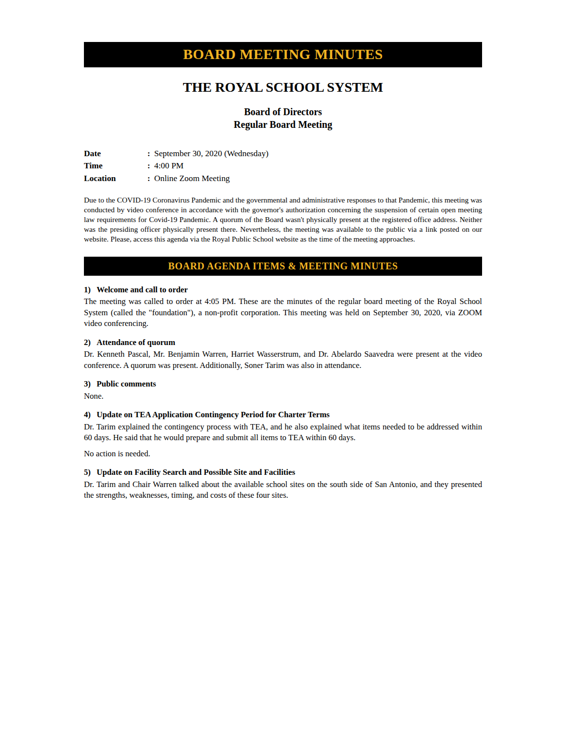BOARD MEETING MINUTES
THE ROYAL SCHOOL SYSTEM
Board of Directors
Regular Board Meeting
| Date | : | September 30, 2020 (Wednesday) |
| Time | : | 4:00 PM |
| Location | : | Online Zoom Meeting |
Due to the COVID-19 Coronavirus Pandemic and the governmental and administrative responses to that Pandemic, this meeting was conducted by video conference in accordance with the governor's authorization concerning the suspension of certain open meeting law requirements for Covid-19 Pandemic. A quorum of the Board wasn't physically present at the registered office address. Neither was the presiding officer physically present there. Nevertheless, the meeting was available to the public via a link posted on our website. Please, access this agenda via the Royal Public School website as the time of the meeting approaches.
BOARD AGENDA ITEMS & MEETING MINUTES
1) Welcome and call to order
The meeting was called to order at 4:05 PM. These are the minutes of the regular board meeting of the Royal School System (called the "foundation"), a non-profit corporation. This meeting was held on September 30, 2020, via ZOOM video conferencing.
2) Attendance of quorum
Dr. Kenneth Pascal, Mr. Benjamin Warren, Harriet Wasserstrum, and Dr. Abelardo Saavedra were present at the video conference. A quorum was present. Additionally, Soner Tarim was also in attendance.
3) Public comments
None.
4) Update on TEA Application Contingency Period for Charter Terms
Dr. Tarim explained the contingency process with TEA, and he also explained what items needed to be addressed within 60 days. He said that he would prepare and submit all items to TEA within 60 days.
No action is needed.
5) Update on Facility Search and Possible Site and Facilities
Dr. Tarim and Chair Warren talked about the available school sites on the south side of San Antonio, and they presented the strengths, weaknesses, timing, and costs of these four sites.